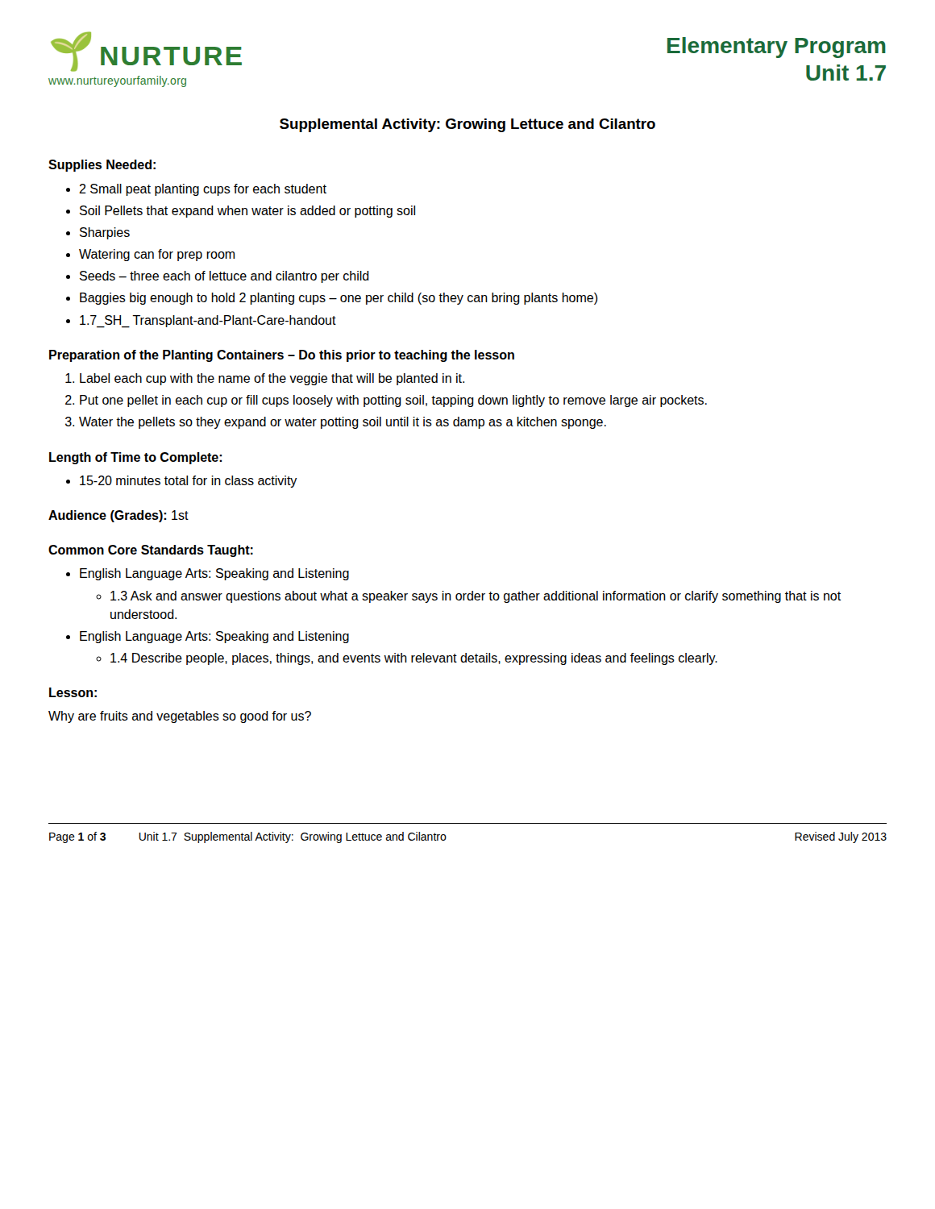🌱 NURTURE
www.nurtureyourfamily.org
Elementary Program
Unit 1.7
Supplemental Activity: Growing Lettuce and Cilantro
Supplies Needed:
2 Small peat planting cups for each student
Soil Pellets that expand when water is added or potting soil
Sharpies
Watering can for prep room
Seeds – three each of lettuce and cilantro per child
Baggies big enough to hold 2 planting cups – one per child (so they can bring plants home)
1.7_SH_ Transplant-and-Plant-Care-handout
Preparation of the Planting Containers – Do this prior to teaching the lesson
Label each cup with the name of the veggie that will be planted in it.
Put one pellet in each cup or fill cups loosely with potting soil, tapping down lightly to remove large air pockets.
Water the pellets so they expand or water potting soil until it is as damp as a kitchen sponge.
Length of Time to Complete:
15-20 minutes total for in class activity
Audience (Grades): 1st
Common Core Standards Taught:
English Language Arts: Speaking and Listening
1.3 Ask and answer questions about what a speaker says in order to gather additional information or clarify something that is not understood.
English Language Arts: Speaking and Listening
1.4 Describe people, places, things, and events with relevant details, expressing ideas and feelings clearly.
Lesson:
Why are fruits and vegetables so good for us?
Page 1 of 3
Unit 1.7 Supplemental Activity: Growing Lettuce and Cilantro Revised July 2013